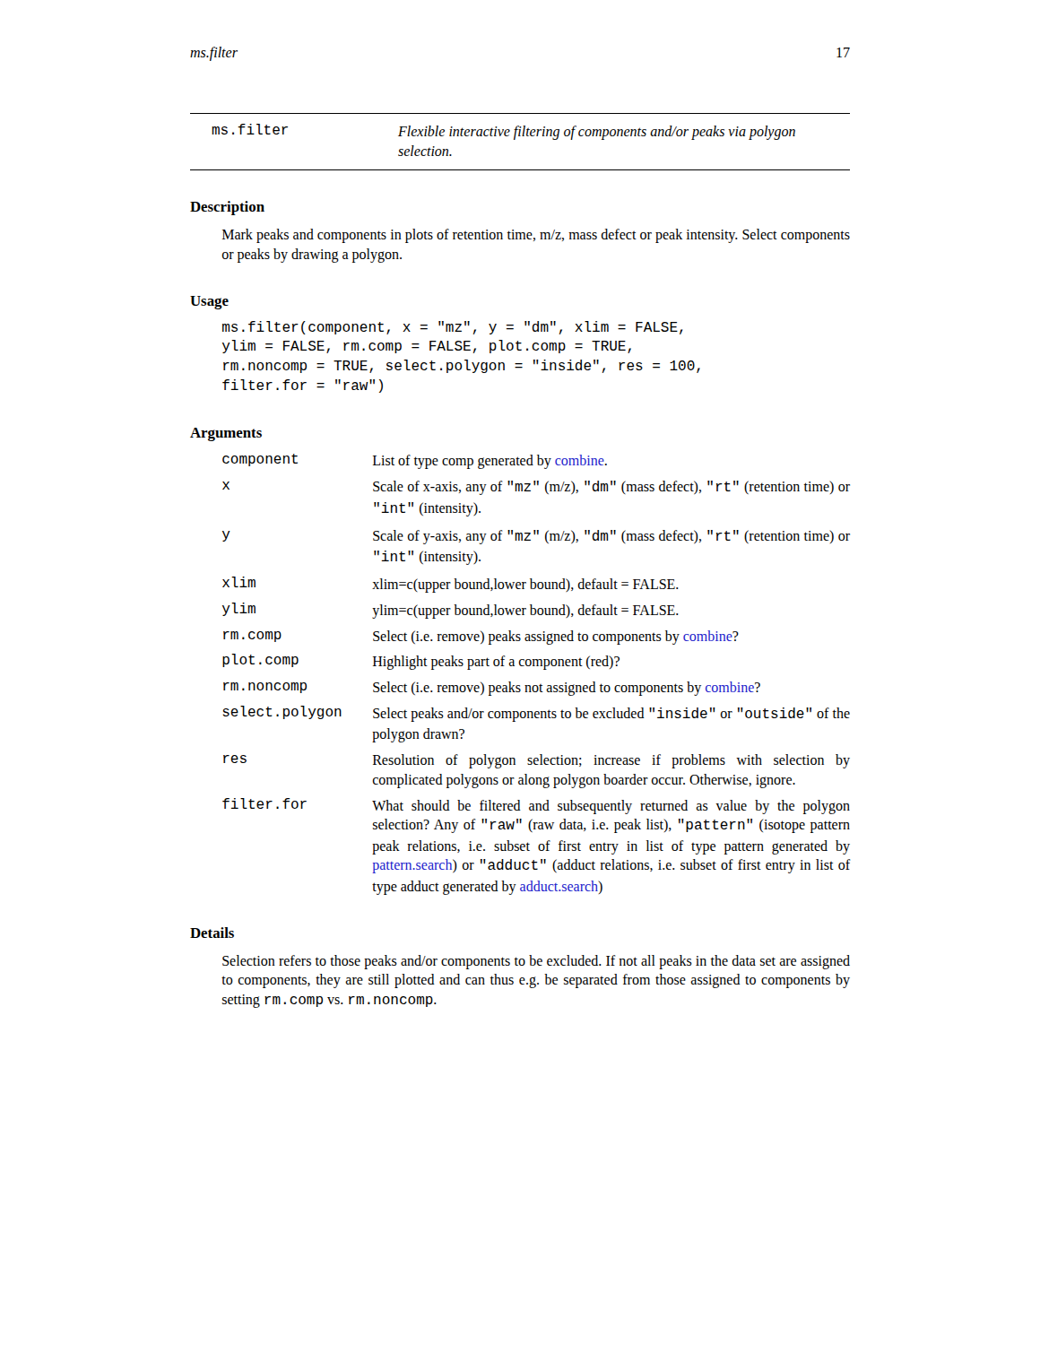ms.filter 17
ms.filter Flexible interactive filtering of components and/or peaks via polygon selection.
Description
Mark peaks and components in plots of retention time, m/z, mass defect or peak intensity. Select components or peaks by drawing a polygon.
Usage
ms.filter(component, x = "mz", y = "dm", xlim = FALSE,
ylim = FALSE, rm.comp = FALSE, plot.comp = TRUE,
rm.noncomp = TRUE, select.polygon = "inside", res = 100,
filter.for = "raw")
Arguments
component
List of type comp generated by combine.
x
Scale of x-axis, any of "mz" (m/z), "dm" (mass defect), "rt" (retention time) or "int" (intensity).
y
Scale of y-axis, any of "mz" (m/z), "dm" (mass defect), "rt" (retention time) or "int" (intensity).
xlim
xlim=c(upper bound,lower bound), default = FALSE.
ylim
ylim=c(upper bound,lower bound), default = FALSE.
rm.comp
Select (i.e. remove) peaks assigned to components by combine?
plot.comp
Highlight peaks part of a component (red)?
rm.noncomp
Select (i.e. remove) peaks not assigned to components by combine?
select.polygon
Select peaks and/or components to be excluded "inside" or "outside" of the polygon drawn?
res
Resolution of polygon selection; increase if problems with selection by complicated polygons or along polygon boarder occur. Otherwise, ignore.
filter.for
What should be filtered and subsequently returned as value by the polygon selection? Any of "raw" (raw data, i.e. peak list), "pattern" (isotope pattern peak relations, i.e. subset of first entry in list of type pattern generated by pattern.search) or "adduct" (adduct relations, i.e. subset of first entry in list of type adduct generated by adduct.search)
Details
Selection refers to those peaks and/or components to be excluded. If not all peaks in the data set are assigned to components, they are still plotted and can thus e.g. be separated from those assigned to components by setting rm.comp vs. rm.noncomp.